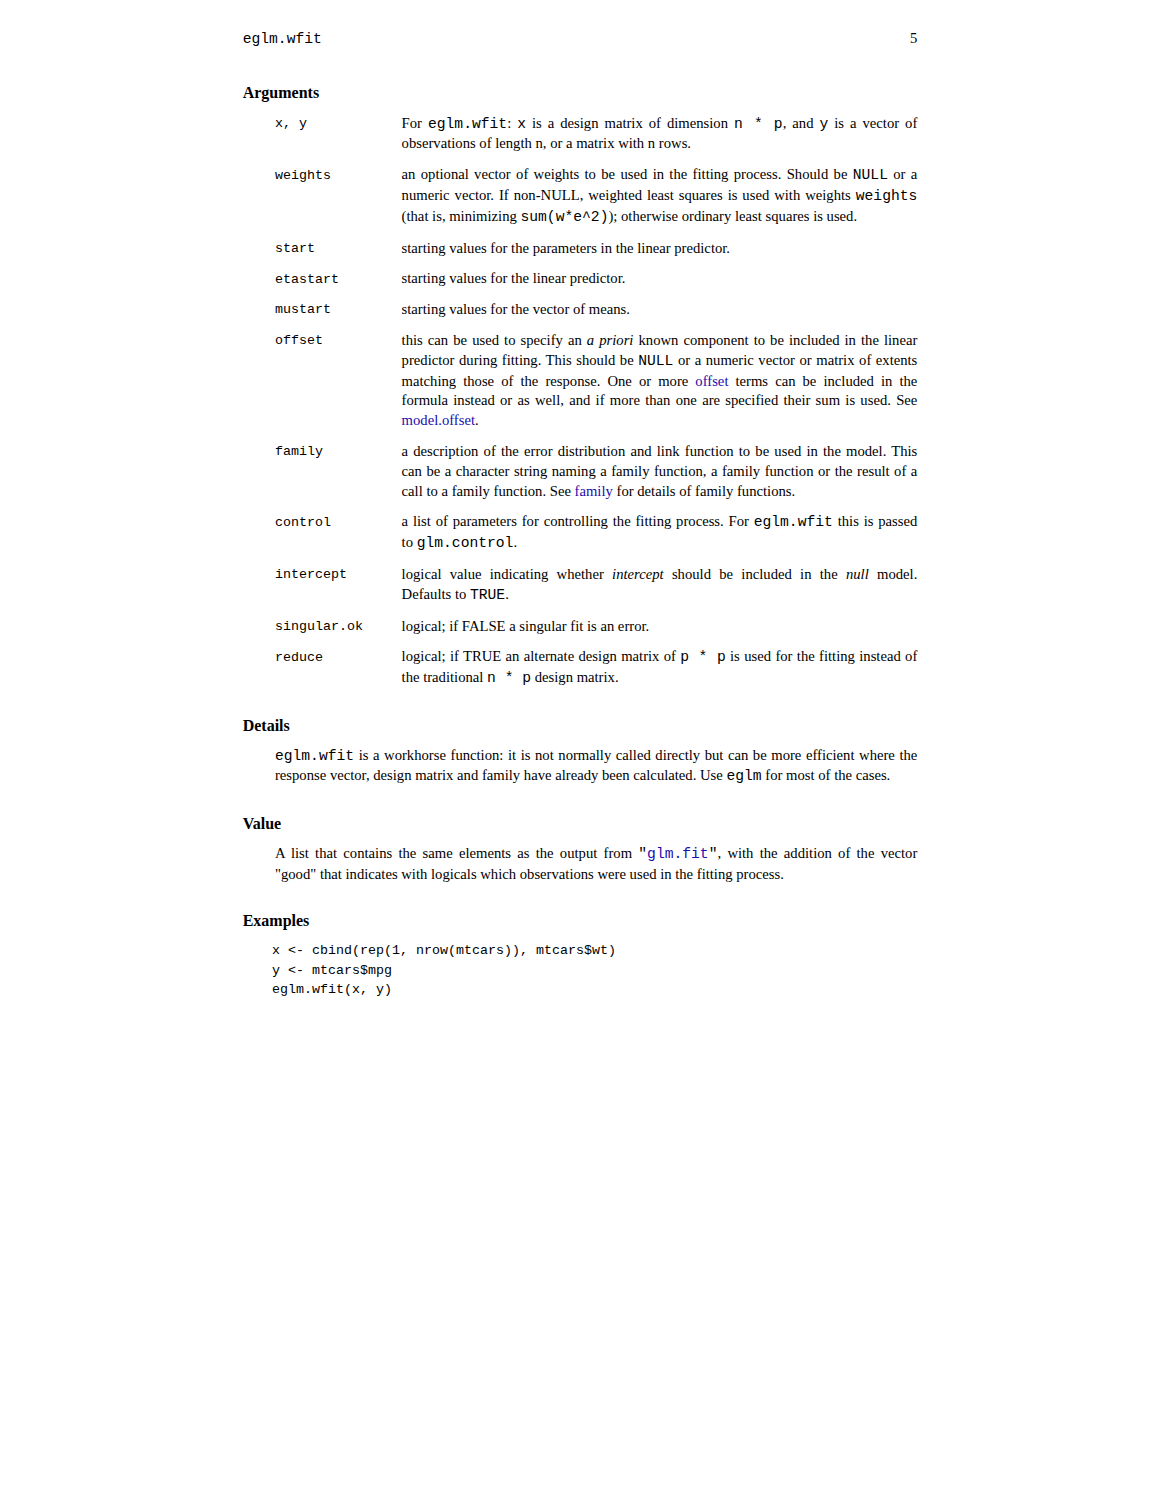eglm.wfit 5
Arguments
x, y
For eglm.wfit: x is a design matrix of dimension n * p, and y is a vector of observations of length n, or a matrix with n rows.
weights
an optional vector of weights to be used in the fitting process. Should be NULL or a numeric vector. If non-NULL, weighted least squares is used with weights weights (that is, minimizing sum(w*e^2)); otherwise ordinary least squares is used.
start
starting values for the parameters in the linear predictor.
etastart
starting values for the linear predictor.
mustart
starting values for the vector of means.
offset
this can be used to specify an a priori known component to be included in the linear predictor during fitting. This should be NULL or a numeric vector or matrix of extents matching those of the response. One or more offset terms can be included in the formula instead or as well, and if more than one are specified their sum is used. See model.offset.
family
a description of the error distribution and link function to be used in the model. This can be a character string naming a family function, a family function or the result of a call to a family function. See family for details of family functions.
control
a list of parameters for controlling the fitting process. For eglm.wfit this is passed to glm.control.
intercept
logical value indicating whether intercept should be included in the null model. Defaults to TRUE.
singular.ok
logical; if FALSE a singular fit is an error.
reduce
logical; if TRUE an alternate design matrix of p * p is used for the fitting instead of the traditional n * p design matrix.
Details
eglm.wfit is a workhorse function: it is not normally called directly but can be more efficient where the response vector, design matrix and family have already been calculated. Use eglm for most of the cases.
Value
A list that contains the same elements as the output from "glm.fit", with the addition of the vector "good" that indicates with logicals which observations were used in the fitting process.
Examples
x <- cbind(rep(1, nrow(mtcars)), mtcars$wt)
y <- mtcars$mpg
eglm.wfit(x, y)